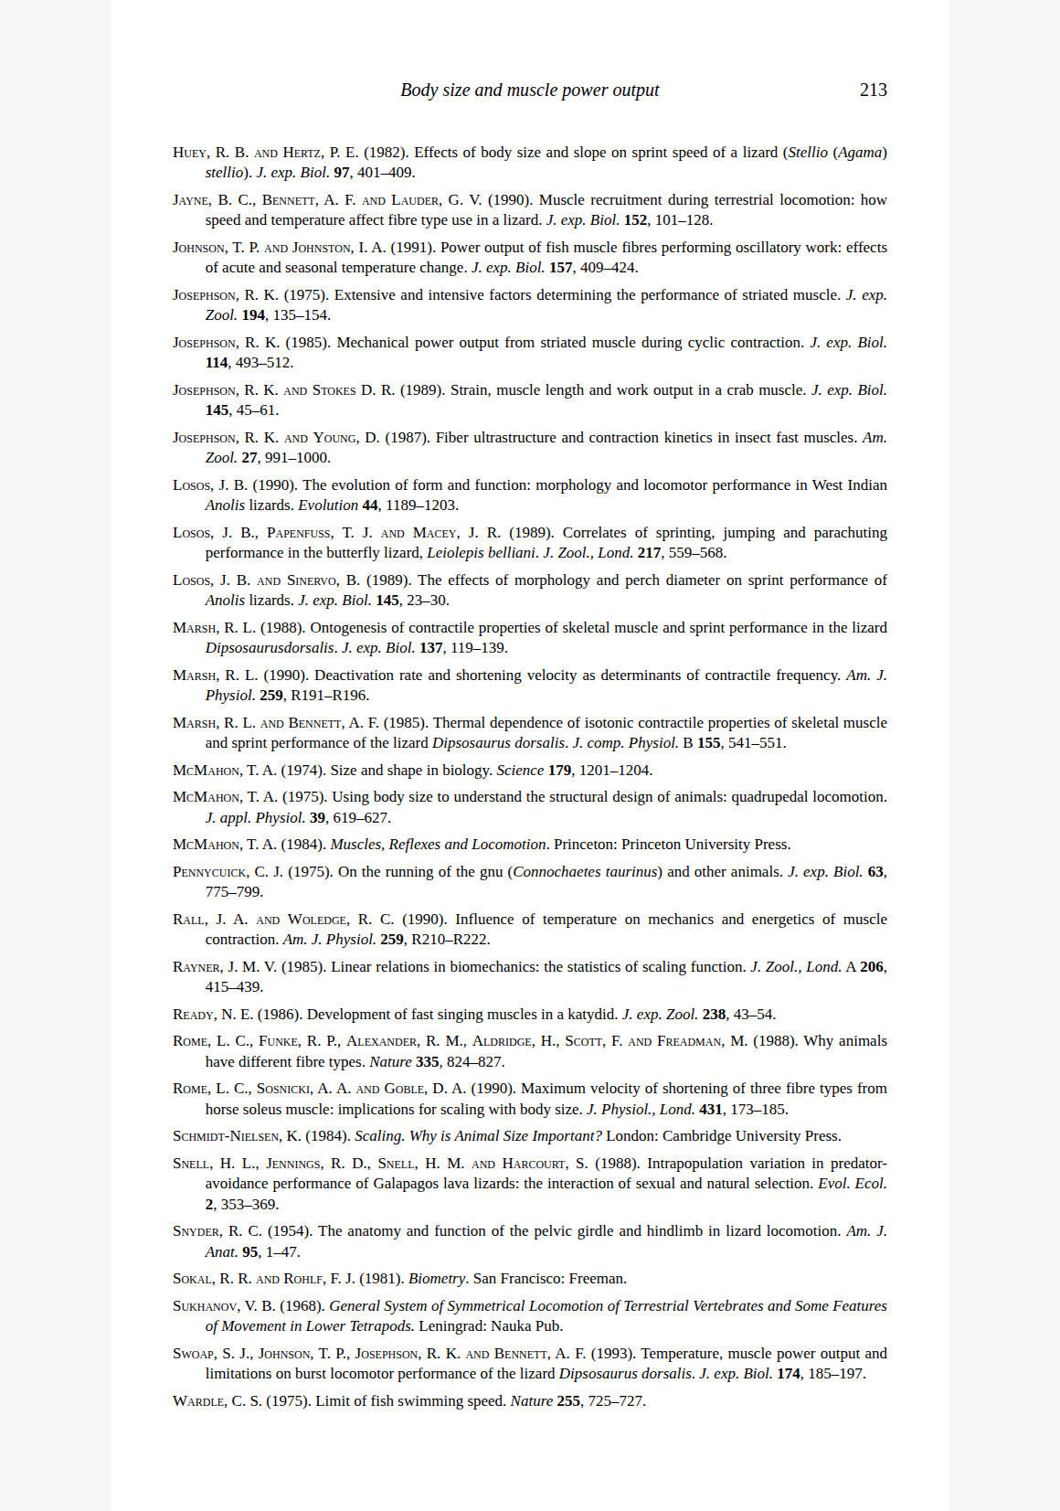Body size and muscle power output 213
Huey, R. B. and Hertz, P. E. (1982). Effects of body size and slope on sprint speed of a lizard (Stellio (Agama) stellio). J. exp. Biol. 97, 401–409.
Jayne, B. C., Bennett, A. F. and Lauder, G. V. (1990). Muscle recruitment during terrestrial locomotion: how speed and temperature affect fibre type use in a lizard. J. exp. Biol. 152, 101–128.
Johnson, T. P. and Johnston, I. A. (1991). Power output of fish muscle fibres performing oscillatory work: effects of acute and seasonal temperature change. J. exp. Biol. 157, 409–424.
Josephson, R. K. (1975). Extensive and intensive factors determining the performance of striated muscle. J. exp. Zool. 194, 135–154.
Josephson, R. K. (1985). Mechanical power output from striated muscle during cyclic contraction. J. exp. Biol. 114, 493–512.
Josephson, R. K. and Stokes D. R. (1989). Strain, muscle length and work output in a crab muscle. J. exp. Biol. 145, 45–61.
Josephson, R. K. and Young, D. (1987). Fiber ultrastructure and contraction kinetics in insect fast muscles. Am. Zool. 27, 991–1000.
Losos, J. B. (1990). The evolution of form and function: morphology and locomotor performance in West Indian Anolis lizards. Evolution 44, 1189–1203.
Losos, J. B., Papenfuss, T. J. and Macey, J. R. (1989). Correlates of sprinting, jumping and parachuting performance in the butterfly lizard, Leiolepis belliani. J. Zool., Lond. 217, 559–568.
Losos, J. B. and Sinervo, B. (1989). The effects of morphology and perch diameter on sprint performance of Anolis lizards. J. exp. Biol. 145, 23–30.
Marsh, R. L. (1988). Ontogenesis of contractile properties of skeletal muscle and sprint performance in the lizard Dipsosaurusdorsalis. J. exp. Biol. 137, 119–139.
Marsh, R. L. (1990). Deactivation rate and shortening velocity as determinants of contractile frequency. Am. J. Physiol. 259, R191–R196.
Marsh, R. L. and Bennett, A. F. (1985). Thermal dependence of isotonic contractile properties of skeletal muscle and sprint performance of the lizard Dipsosaurus dorsalis. J. comp. Physiol. B 155, 541–551.
McMahon, T. A. (1974). Size and shape in biology. Science 179, 1201–1204.
McMahon, T. A. (1975). Using body size to understand the structural design of animals: quadrupedal locomotion. J. appl. Physiol. 39, 619–627.
McMahon, T. A. (1984). Muscles, Reflexes and Locomotion. Princeton: Princeton University Press.
Pennycuick, C. J. (1975). On the running of the gnu (Connochaetes taurinus) and other animals. J. exp. Biol. 63, 775–799.
Rall, J. A. and Woledge, R. C. (1990). Influence of temperature on mechanics and energetics of muscle contraction. Am. J. Physiol. 259, R210–R222.
Rayner, J. M. V. (1985). Linear relations in biomechanics: the statistics of scaling function. J. Zool., Lond. A 206, 415–439.
Ready, N. E. (1986). Development of fast singing muscles in a katydid. J. exp. Zool. 238, 43–54.
Rome, L. C., Funke, R. P., Alexander, R. M., Aldridge, H., Scott, F. and Freadman, M. (1988). Why animals have different fibre types. Nature 335, 824–827.
Rome, L. C., Sosnicki, A. A. and Goble, D. A. (1990). Maximum velocity of shortening of three fibre types from horse soleus muscle: implications for scaling with body size. J. Physiol., Lond. 431, 173–185.
Schmidt-Nielsen, K. (1984). Scaling. Why is Animal Size Important? London: Cambridge University Press.
Snell, H. L., Jennings, R. D., Snell, H. M. and Harcourt, S. (1988). Intrapopulation variation in predator-avoidance performance of Galapagos lava lizards: the interaction of sexual and natural selection. Evol. Ecol. 2, 353–369.
Snyder, R. C. (1954). The anatomy and function of the pelvic girdle and hindlimb in lizard locomotion. Am. J. Anat. 95, 1–47.
Sokal, R. R. and Rohlf, F. J. (1981). Biometry. San Francisco: Freeman.
Sukhanov, V. B. (1968). General System of Symmetrical Locomotion of Terrestrial Vertebrates and Some Features of Movement in Lower Tetrapods. Leningrad: Nauka Pub.
Swoap, S. J., Johnson, T. P., Josephson, R. K. and Bennett, A. F. (1993). Temperature, muscle power output and limitations on burst locomotor performance of the lizard Dipsosaurus dorsalis. J. exp. Biol. 174, 185–197.
Wardle, C. S. (1975). Limit of fish swimming speed. Nature 255, 725–727.